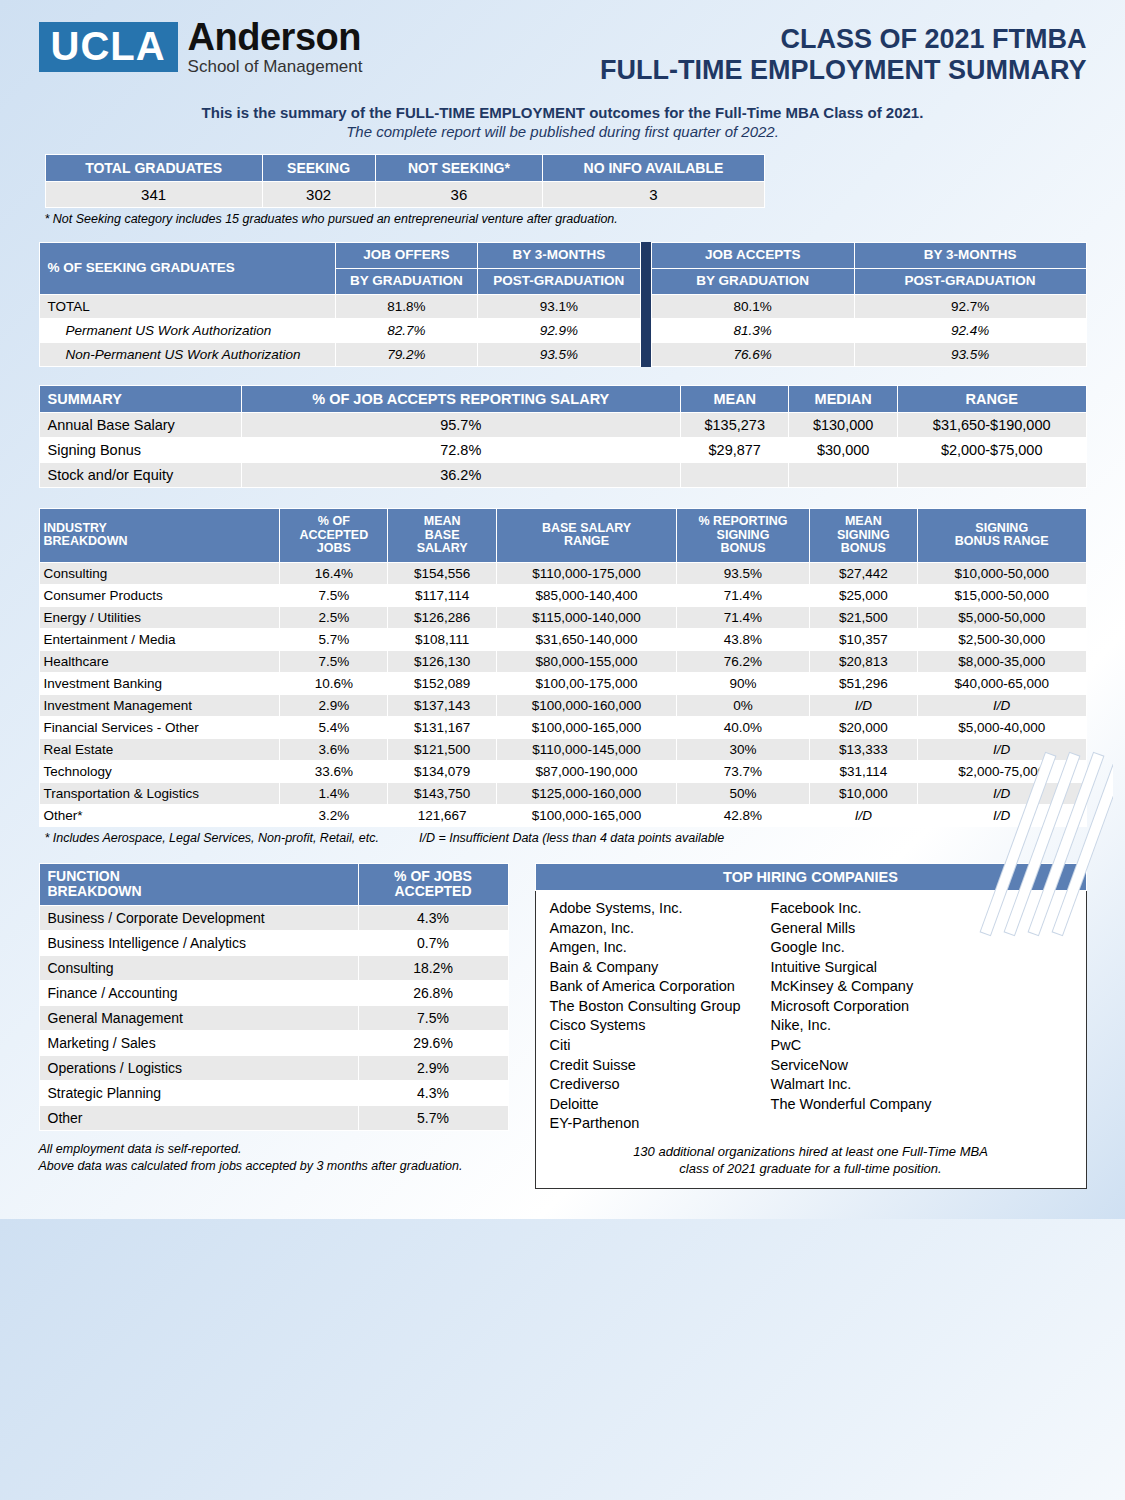UCLA
Anderson School of Management
CLASS OF 2021 FTMBA FULL-TIME EMPLOYMENT SUMMARY
This is the summary of the FULL-TIME EMPLOYMENT outcomes for the Full-Time MBA Class of 2021. The complete report will be published during first quarter of 2022.
| TOTAL GRADUATES | SEEKING | NOT SEEKING* | NO INFO AVAILABLE |
| --- | --- | --- | --- |
| 341 | 302 | 36 | 3 |
* Not Seeking category includes 15 graduates who pursued an entrepreneurial venture after graduation.
| % OF SEEKING GRADUATES | JOB OFFERS | BY 3-MONTHS |
| --- | --- | --- |
| BY GRADUATION | POST-GRADUATION |
| TOTAL | 81.8% | 93.1% |
| Permanent US Work Authorization | 82.7% | 92.9% |
| Non-Permanent US Work Authorization | 79.2% | 93.5% |
| JOB ACCEPTS | BY 3-MONTHS |
| --- | --- |
| BY GRADUATION | POST-GRADUATION |
| 80.1% | 92.7% |
| 81.3% | 92.4% |
| 76.6% | 93.5% |
| SUMMARY | % OF JOB ACCEPTS REPORTING SALARY | MEAN | MEDIAN | RANGE |
| --- | --- | --- | --- | --- |
| Annual Base Salary | 95.7% | $135,273 | $130,000 | $31,650-$190,000 |
| Signing Bonus | 72.8% | $29,877 | $30,000 | $2,000-$75,000 |
| Stock and/or Equity | 36.2% | | | |
| INDUSTRY BREAKDOWN | % OF ACCEPTED JOBS | MEAN BASE SALARY | BASE SALARY RANGE | % REPORTING SIGNING BONUS | MEAN SIGNING BONUS | SIGNING BONUS RANGE |
| --- | --- | --- | --- | --- | --- | --- |
| Consulting | 16.4% | $154,556 | $110,000-175,000 | 93.5% | $27,442 | $10,000-50,000 |
| Consumer Products | 7.5% | $117,114 | $85,000-140,400 | 71.4% | $25,000 | $15,000-50,000 |
| Energy / Utilities | 2.5% | $126,286 | $115,000-140,000 | 71.4% | $21,500 | $5,000-50,000 |
| Entertainment / Media | 5.7% | $108,111 | $31,650-140,000 | 43.8% | $10,357 | $2,500-30,000 |
| Healthcare | 7.5% | $126,130 | $80,000-155,000 | 76.2% | $20,813 | $8,000-35,000 |
| Investment Banking | 10.6% | $152,089 | $100,00-175,000 | 90% | $51,296 | $40,000-65,000 |
| Investment Management | 2.9% | $137,143 | $100,000-160,000 | 0% | I/D | I/D |
| Financial Services - Other | 5.4% | $131,167 | $100,000-165,000 | 40.0% | $20,000 | $5,000-40,000 |
| Real Estate | 3.6% | $121,500 | $110,000-145,000 | 30% | $13,333 | I/D |
| Technology | 33.6% | $134,079 | $87,000-190,000 | 73.7% | $31,114 | $2,000-75,000 |
| Transportation & Logistics | 1.4% | $143,750 | $125,000-160,000 | 50% | $10,000 | I/D |
| Other* | 3.2% | 121,667 | $100,000-165,000 | 42.8% | I/D | I/D |
* Includes Aerospace, Legal Services, Non-profit, Retail, etc. I/D = Insufficient Data (less than 4 data points available
| FUNCTION BREAKDOWN | % OF JOBS ACCEPTED |
| --- | --- |
| Business / Corporate Development | 4.3% |
| Business Intelligence / Analytics | 0.7% |
| Consulting | 18.2% |
| Finance / Accounting | 26.8% |
| General Management | 7.5% |
| Marketing / Sales | 29.6% |
| Operations / Logistics | 2.9% |
| Strategic Planning | 4.3% |
| Other | 5.7% |
All employment data is self-reported.
Above data was calculated from jobs accepted by 3 months after graduation.
TOP HIRING COMPANIES
Adobe Systems, Inc.
Amazon, Inc.
Amgen, Inc.
Bain & Company
Bank of America Corporation
The Boston Consulting Group
Cisco Systems
Citi
Credit Suisse
Crediverso
Deloitte
EY-Parthenon
Facebook Inc.
General Mills
Google Inc.
Intuitive Surgical
McKinsey & Company
Microsoft Corporation
Nike, Inc.
PwC
ServiceNow
Walmart Inc.
The Wonderful Company
130 additional organizations hired at least one Full-Time MBA
class of 2021 graduate for a full-time position.